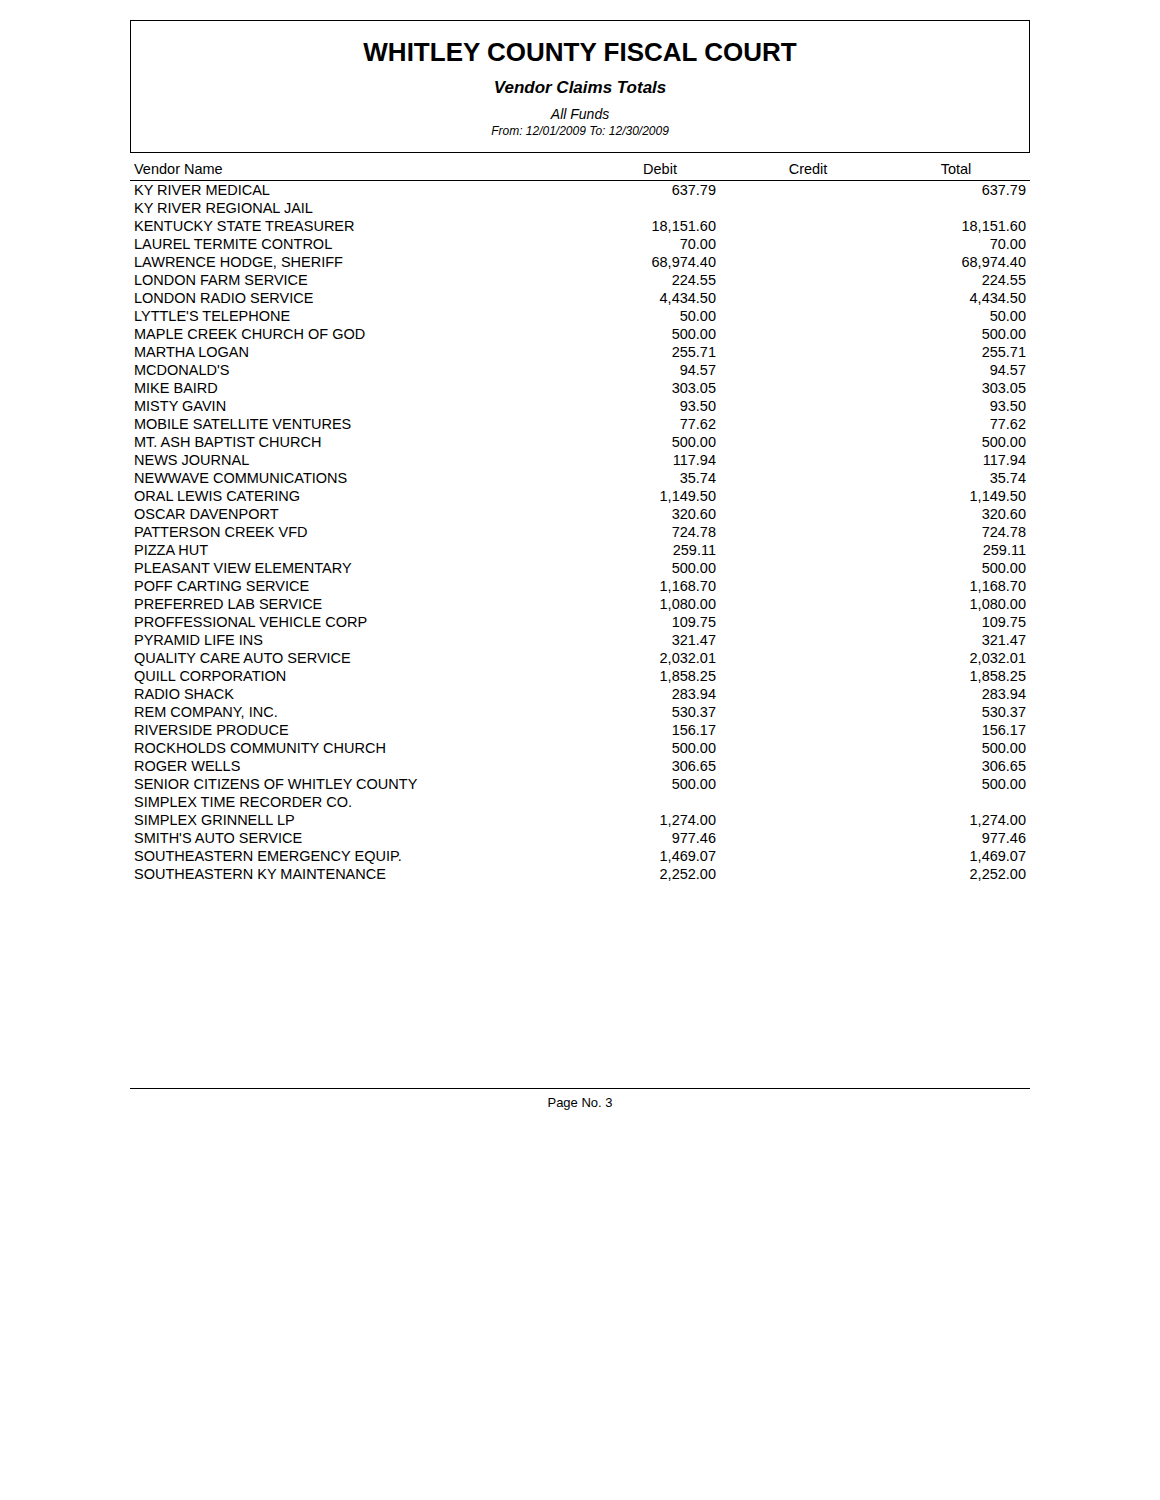WHITLEY COUNTY FISCAL COURT
Vendor Claims Totals
All Funds
From: 12/01/2009 To: 12/30/2009
| Vendor Name | Debit | Credit | Total |
| --- | --- | --- | --- |
| KY RIVER MEDICAL | 637.79 | | 637.79 |
| KY RIVER REGIONAL JAIL | | | |
| KENTUCKY STATE TREASURER | 18,151.60 | | 18,151.60 |
| LAUREL TERMITE CONTROL | 70.00 | | 70.00 |
| LAWRENCE HODGE, SHERIFF | 68,974.40 | | 68,974.40 |
| LONDON FARM SERVICE | 224.55 | | 224.55 |
| LONDON RADIO SERVICE | 4,434.50 | | 4,434.50 |
| LYTTLE'S TELEPHONE | 50.00 | | 50.00 |
| MAPLE CREEK CHURCH OF GOD | 500.00 | | 500.00 |
| MARTHA LOGAN | 255.71 | | 255.71 |
| MCDONALD'S | 94.57 | | 94.57 |
| MIKE BAIRD | 303.05 | | 303.05 |
| MISTY GAVIN | 93.50 | | 93.50 |
| MOBILE SATELLITE VENTURES | 77.62 | | 77.62 |
| MT. ASH BAPTIST CHURCH | 500.00 | | 500.00 |
| NEWS JOURNAL | 117.94 | | 117.94 |
| NEWWAVE COMMUNICATIONS | 35.74 | | 35.74 |
| ORAL LEWIS CATERING | 1,149.50 | | 1,149.50 |
| OSCAR DAVENPORT | 320.60 | | 320.60 |
| PATTERSON CREEK VFD | 724.78 | | 724.78 |
| PIZZA HUT | 259.11 | | 259.11 |
| PLEASANT VIEW ELEMENTARY | 500.00 | | 500.00 |
| POFF CARTING SERVICE | 1,168.70 | | 1,168.70 |
| PREFERRED LAB SERVICE | 1,080.00 | | 1,080.00 |
| PROFFESSIONAL VEHICLE CORP | 109.75 | | 109.75 |
| PYRAMID LIFE INS | 321.47 | | 321.47 |
| QUALITY CARE AUTO SERVICE | 2,032.01 | | 2,032.01 |
| QUILL CORPORATION | 1,858.25 | | 1,858.25 |
| RADIO SHACK | 283.94 | | 283.94 |
| REM COMPANY, INC. | 530.37 | | 530.37 |
| RIVERSIDE PRODUCE | 156.17 | | 156.17 |
| ROCKHOLDS COMMUNITY CHURCH | 500.00 | | 500.00 |
| ROGER WELLS | 306.65 | | 306.65 |
| SENIOR CITIZENS OF WHITLEY COUNTY | 500.00 | | 500.00 |
| SIMPLEX TIME RECORDER CO. | | | |
| SIMPLEX GRINNELL LP | 1,274.00 | | 1,274.00 |
| SMITH'S AUTO SERVICE | 977.46 | | 977.46 |
| SOUTHEASTERN EMERGENCY EQUIP. | 1,469.07 | | 1,469.07 |
| SOUTHEASTERN KY MAINTENANCE | 2,252.00 | | 2,252.00 |
Page No. 3